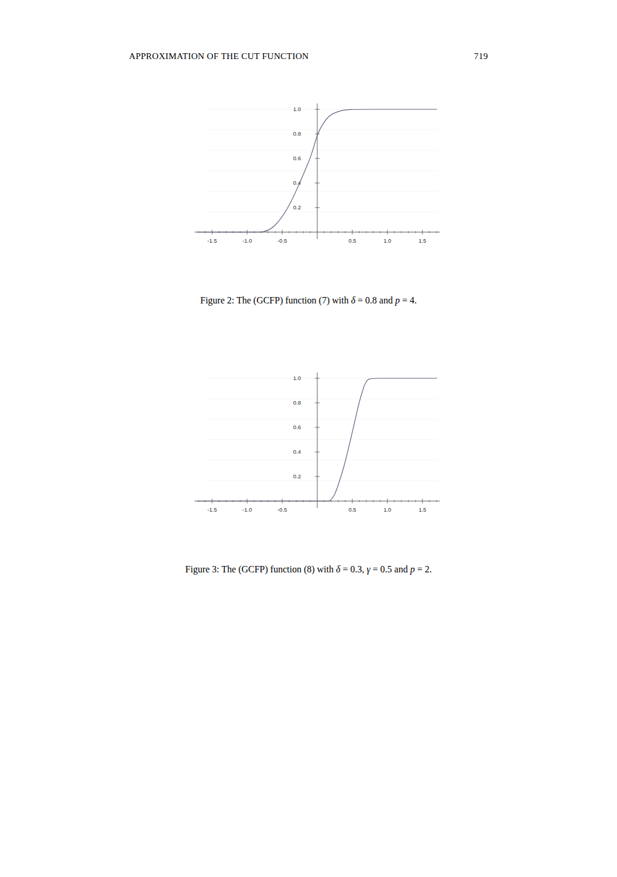Approximation of the Cut Function 719
1.0 0.8 0.6 0.4 0.2 -1.5 -1.0 -0.5 0.5 1.0 1.5
Figure 2: The (GCFP) function (7) with δ = 0.8 and p = 4.
1.0 0.8 0.6 0.4 0.2 -1.5 -1.0 -0.5 0.5 1.0 1.5
Figure 3: The (GCFP) function (8) with δ = 0.3, γ = 0.5 and p = 2.